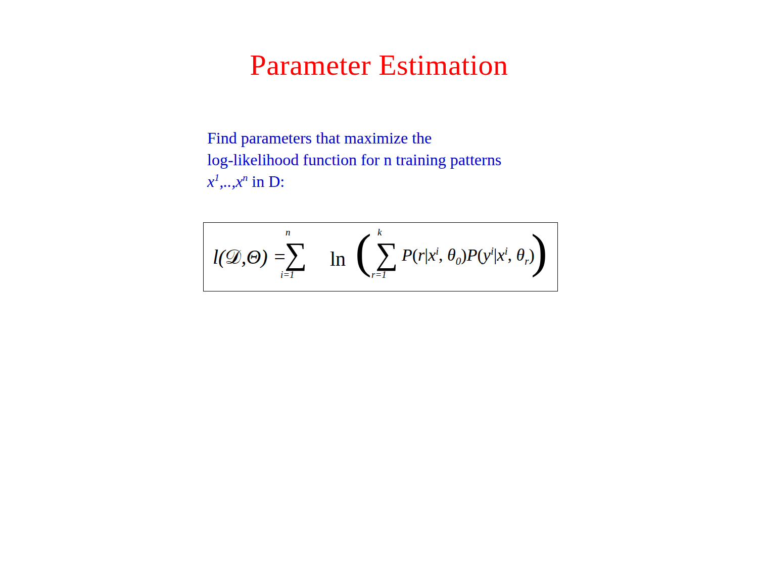Parameter Estimation
Find parameters that maximize the
log-likelihood function for n training patterns
x1,..,xn in D:
l(𝒟,Θ) = ∑ i=1 n ln ( ∑ r=1 k P(r|xi, θ0)P(yi|xi, θr) )